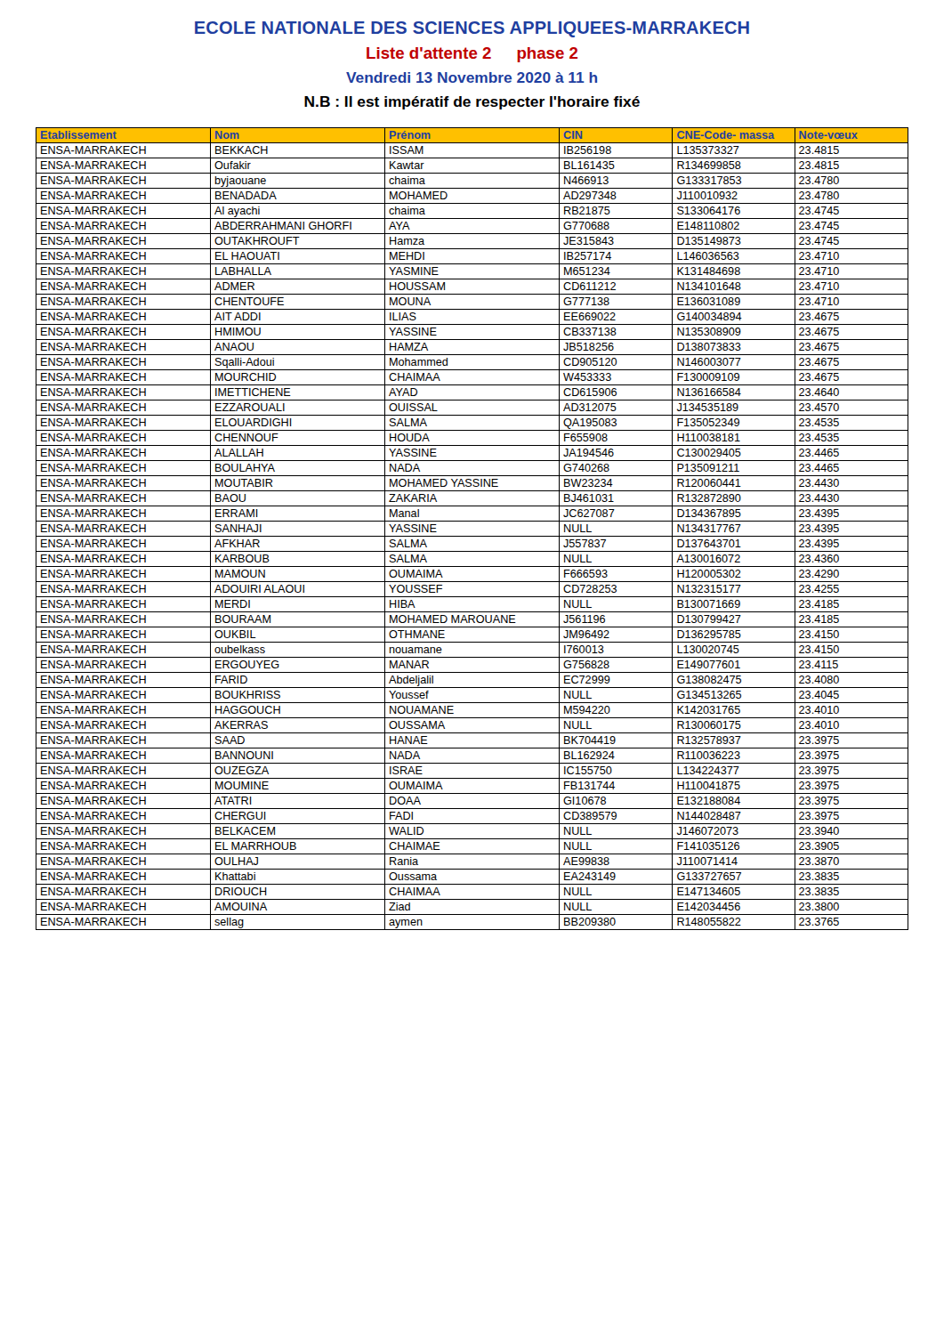ECOLE NATIONALE DES SCIENCES APPLIQUEES-MARRAKECH
Liste d'attente 2 phase 2
Vendredi 13 Novembre 2020 à 11 h
N.B : Il est impératif de respecter l'horaire fixé
| Etablissement | Nom | Prénom | CIN | CNE-Code- massa | Note-vœux |
| --- | --- | --- | --- | --- | --- |
| ENSA-MARRAKECH | BEKKACH | ISSAM | IB256198 | L135373327 | 23.4815 |
| ENSA-MARRAKECH | Oufakir | Kawtar | BL161435 | R134699858 | 23.4815 |
| ENSA-MARRAKECH | byjaouane | chaima | N466913 | G133317853 | 23.4780 |
| ENSA-MARRAKECH | BENADADA | MOHAMED | AD297348 | J110010932 | 23.4780 |
| ENSA-MARRAKECH | Al ayachi | chaima | RB21875 | S133064176 | 23.4745 |
| ENSA-MARRAKECH | ABDERRAHMANI GHORFI | AYA | G770688 | E148110802 | 23.4745 |
| ENSA-MARRAKECH | OUTAKHROUFT | Hamza | JE315843 | D135149873 | 23.4745 |
| ENSA-MARRAKECH | EL HAOUATI | MEHDI | IB257174 | L146036563 | 23.4710 |
| ENSA-MARRAKECH | LABHALLA | YASMINE | M651234 | K131484698 | 23.4710 |
| ENSA-MARRAKECH | ADMER | HOUSSAM | CD611212 | N134101648 | 23.4710 |
| ENSA-MARRAKECH | CHENTOUFE | MOUNA | G777138 | E136031089 | 23.4710 |
| ENSA-MARRAKECH | AIT ADDI | ILIAS | EE669022 | G140034894 | 23.4675 |
| ENSA-MARRAKECH | HMIMOU | YASSINE | CB337138 | N135308909 | 23.4675 |
| ENSA-MARRAKECH | ANAOU | HAMZA | JB518256 | D138073833 | 23.4675 |
| ENSA-MARRAKECH | Sqalli-Adoui | Mohammed | CD905120 | N146003077 | 23.4675 |
| ENSA-MARRAKECH | MOURCHID | CHAIMAA | W453333 | F130009109 | 23.4675 |
| ENSA-MARRAKECH | IMETTICHENE | AYAD | CD615906 | N136166584 | 23.4640 |
| ENSA-MARRAKECH | EZZAROUALI | OUISSAL | AD312075 | J134535189 | 23.4570 |
| ENSA-MARRAKECH | ELOUARDIGHI | SALMA | QA195083 | F135052349 | 23.4535 |
| ENSA-MARRAKECH | CHENNOUF | HOUDA | F655908 | H110038181 | 23.4535 |
| ENSA-MARRAKECH | ALALLAH | YASSINE | JA194546 | C130029405 | 23.4465 |
| ENSA-MARRAKECH | BOULAHYA | NADA | G740268 | P135091211 | 23.4465 |
| ENSA-MARRAKECH | MOUTABIR | MOHAMED YASSINE | BW23234 | R120060441 | 23.4430 |
| ENSA-MARRAKECH | BAOU | ZAKARIA | BJ461031 | R132872890 | 23.4430 |
| ENSA-MARRAKECH | ERRAMI | Manal | JC627087 | D134367895 | 23.4395 |
| ENSA-MARRAKECH | SANHAJI | YASSINE | NULL | N134317767 | 23.4395 |
| ENSA-MARRAKECH | AFKHAR | SALMA | J557837 | D137643701 | 23.4395 |
| ENSA-MARRAKECH | KARBOUB | SALMA | NULL | A130016072 | 23.4360 |
| ENSA-MARRAKECH | MAMOUN | OUMAIMA | F666593 | H120005302 | 23.4290 |
| ENSA-MARRAKECH | ADOUIRI ALAOUI | YOUSSEF | CD728253 | N132315177 | 23.4255 |
| ENSA-MARRAKECH | MERDI | HIBA | NULL | B130071669 | 23.4185 |
| ENSA-MARRAKECH | BOURAAM | MOHAMED MAROUANE | J561196 | D130799427 | 23.4185 |
| ENSA-MARRAKECH | OUKBIL | OTHMANE | JM96492 | D136295785 | 23.4150 |
| ENSA-MARRAKECH | oubelkass | nouamane | I760013 | L130020745 | 23.4150 |
| ENSA-MARRAKECH | ERGOUYEG | MANAR | G756828 | E149077601 | 23.4115 |
| ENSA-MARRAKECH | FARID | Abdeljalil | EC72999 | G138082475 | 23.4080 |
| ENSA-MARRAKECH | BOUKHRISS | Youssef | NULL | G134513265 | 23.4045 |
| ENSA-MARRAKECH | HAGGOUCH | NOUAMANE | M594220 | K142031765 | 23.4010 |
| ENSA-MARRAKECH | AKERRAS | OUSSAMA | NULL | R130060175 | 23.4010 |
| ENSA-MARRAKECH | SAAD | HANAE | BK704419 | R132578937 | 23.3975 |
| ENSA-MARRAKECH | BANNOUNI | NADA | BL162924 | R110036223 | 23.3975 |
| ENSA-MARRAKECH | OUZEGZA | ISRAE | IC155750 | L134224377 | 23.3975 |
| ENSA-MARRAKECH | MOUMINE | OUMAIMA | FB131744 | H110041875 | 23.3975 |
| ENSA-MARRAKECH | ATATRI | DOAA | GI10678 | E132188084 | 23.3975 |
| ENSA-MARRAKECH | CHERGUI | FADI | CD389579 | N144028487 | 23.3975 |
| ENSA-MARRAKECH | BELKACEM | WALID | NULL | J146072073 | 23.3940 |
| ENSA-MARRAKECH | EL MARRHOUB | CHAIMAE | NULL | F141035126 | 23.3905 |
| ENSA-MARRAKECH | OULHAJ | Rania | AE99838 | J110071414 | 23.3870 |
| ENSA-MARRAKECH | Khattabi | Oussama | EA243149 | G133727657 | 23.3835 |
| ENSA-MARRAKECH | DRIOUCH | CHAIMAA | NULL | E147134605 | 23.3835 |
| ENSA-MARRAKECH | AMOUINA | Ziad | NULL | E142034456 | 23.3800 |
| ENSA-MARRAKECH | sellag | aymen | BB209380 | R148055822 | 23.3765 |